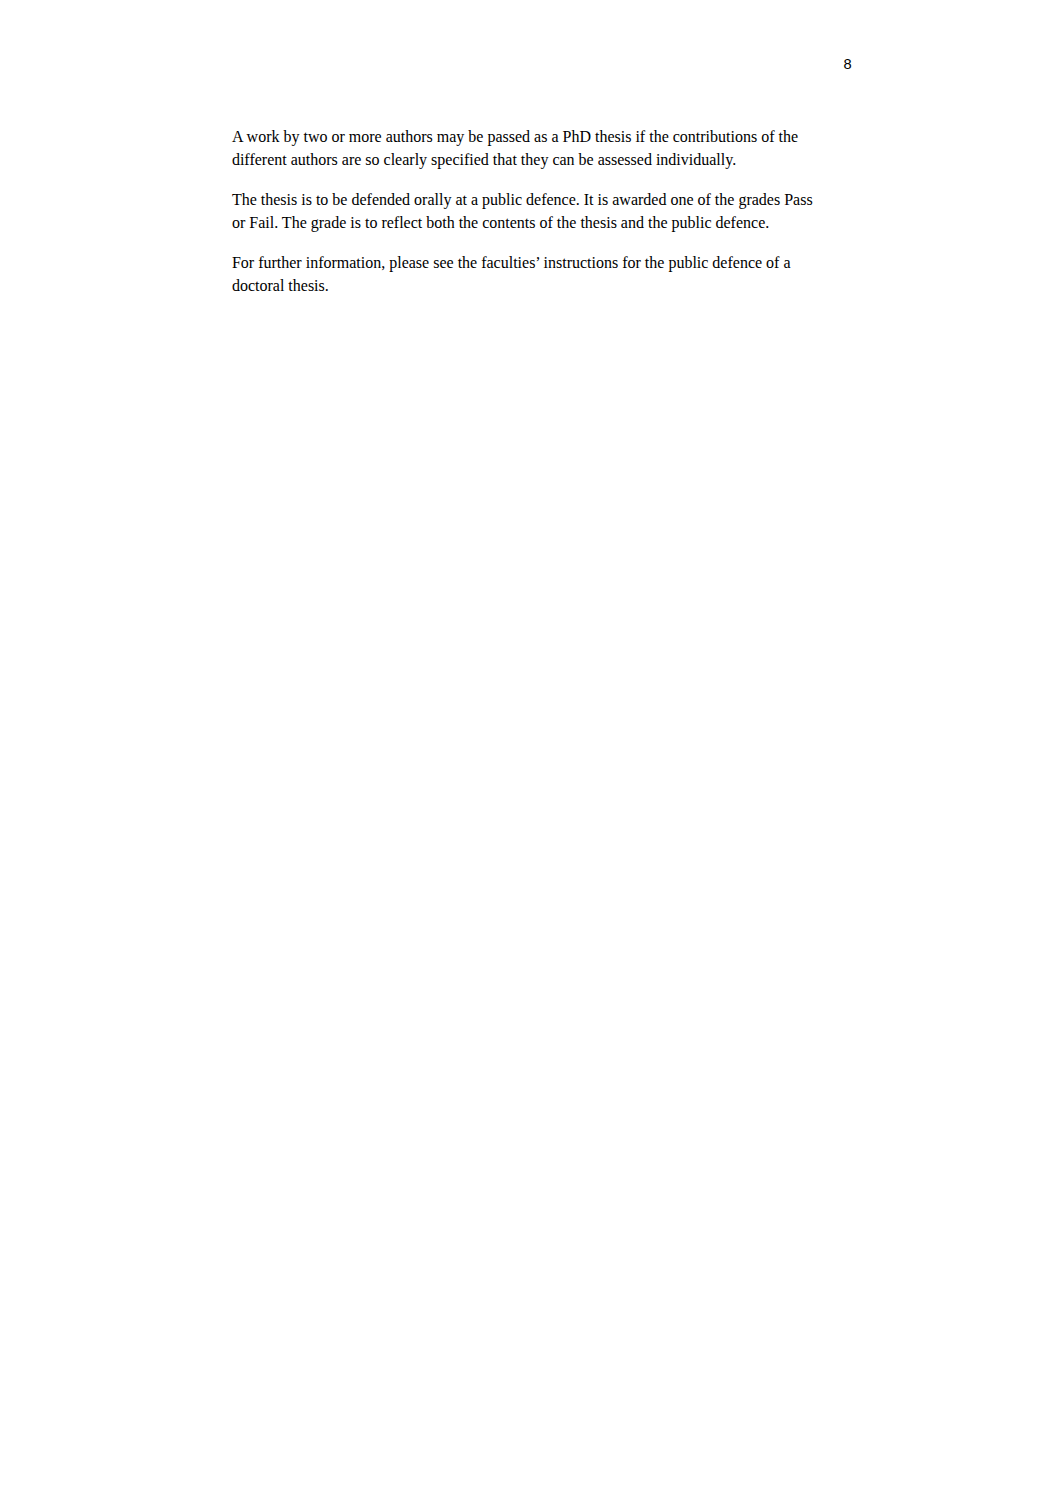8
A work by two or more authors may be passed as a PhD thesis if the contributions of the different authors are so clearly specified that they can be assessed individually.
The thesis is to be defended orally at a public defence. It is awarded one of the grades Pass or Fail. The grade is to reflect both the contents of the thesis and the public defence.
For further information, please see the faculties’ instructions for the public defence of a doctoral thesis.